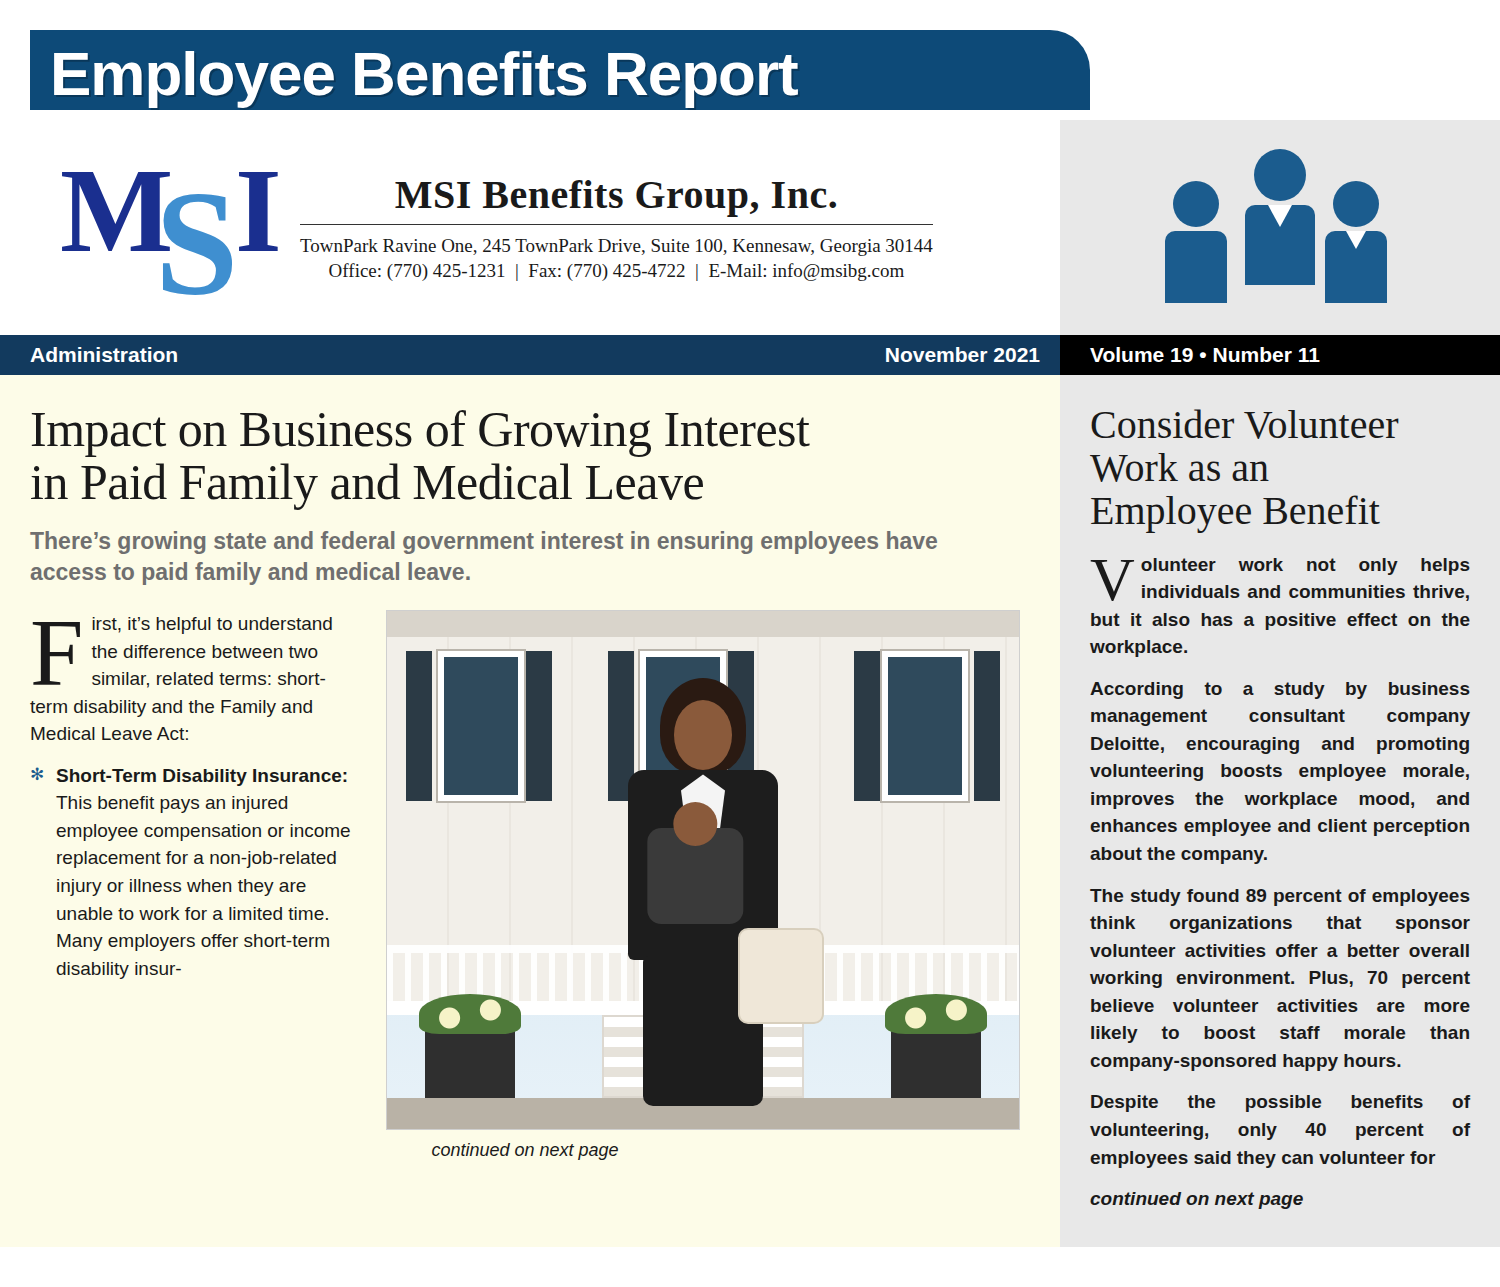Employee Benefits Report
M S I
MSI Benefits Group, Inc.
TownPark Ravine One, 245 TownPark Drive, Suite 100, Kennesaw, Georgia 30144
Office: (770) 425-1231 | Fax: (770) 425-4722 | E-Mail: info@msibg.com
Administration November 2021
Volume 19 • Number 11
Impact on Business of Growing Interest
in Paid Family and Medical Leave
There’s growing state and federal government interest in ensuring employees have access to paid family and medical leave.
First, it’s helpful to understand the difference between two similar, related terms: short-term disability and the Family and Medical Leave Act:
Short-Term Disability Insurance: This benefit pays an injured employee compensation or income replacement for a non-job-related injury or illness when they are unable to work for a limited time. Many employers offer short-term disability insur-
continued on next page
Consider Volunteer
Work as an
Employee Benefit
Volunteer work not only helps individuals and communities thrive, but it also has a positive effect on the workplace.
According to a study by business management consultant company Deloitte, encouraging and promoting volunteering boosts employee morale, improves the workplace mood, and enhances employee and client perception about the company.
The study found 89 percent of employees think organizations that sponsor volunteer activities offer a better overall working environment. Plus, 70 percent believe volunteer activities are more likely to boost staff morale than company-sponsored happy hours.
Despite the possible benefits of volunteering, only 40 percent of employees said they can volunteer for
continued on next page